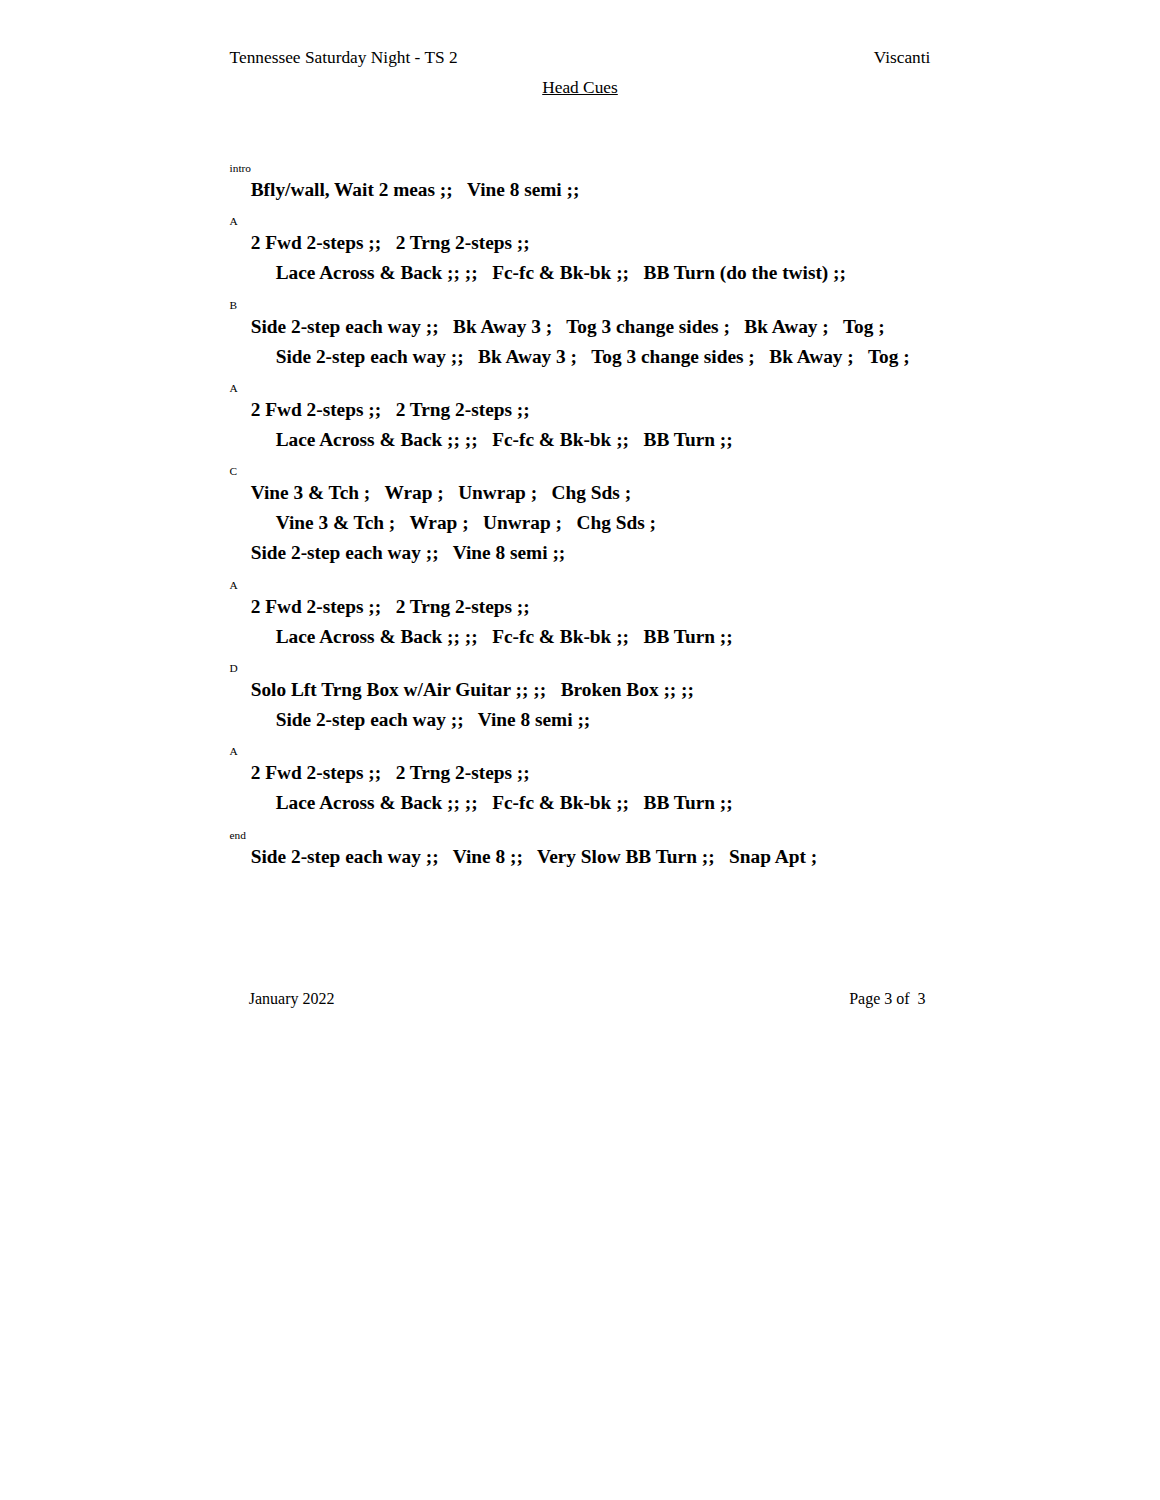Tennessee Saturday Night - TS 2
Viscanti
Head Cues
intro
Bfly/wall, Wait 2 meas ;; Vine 8 semi ;;
A
2 Fwd 2-steps ;; 2 Trng 2-steps ;;
Lace Across & Back ;; ;; Fc-fc & Bk-bk ;; BB Turn (do the twist) ;;
B
Side 2-step each way ;; Bk Away 3 ; Tog 3 change sides ; Bk Away ; Tog ;
Side 2-step each way ;; Bk Away 3 ; Tog 3 change sides ; Bk Away ; Tog ;
A
2 Fwd 2-steps ;; 2 Trng 2-steps ;;
Lace Across & Back ;; ;; Fc-fc & Bk-bk ;; BB Turn ;;
C
Vine 3 & Tch ; Wrap ; Unwrap ; Chg Sds ;
Vine 3 & Tch ; Wrap ; Unwrap ; Chg Sds ;
Side 2-step each way ;; Vine 8 semi ;;
A
2 Fwd 2-steps ;; 2 Trng 2-steps ;;
Lace Across & Back ;; ;; Fc-fc & Bk-bk ;; BB Turn ;;
D
Solo Lft Trng Box w/Air Guitar ;; ;; Broken Box ;; ;;
Side 2-step each way ;; Vine 8 semi ;;
A
2 Fwd 2-steps ;; 2 Trng 2-steps ;;
Lace Across & Back ;; ;; Fc-fc & Bk-bk ;; BB Turn ;;
end
Side 2-step each way ;; Vine 8 ;; Very Slow BB Turn ;; Snap Apt ;
January 2022
Page 3 of 3